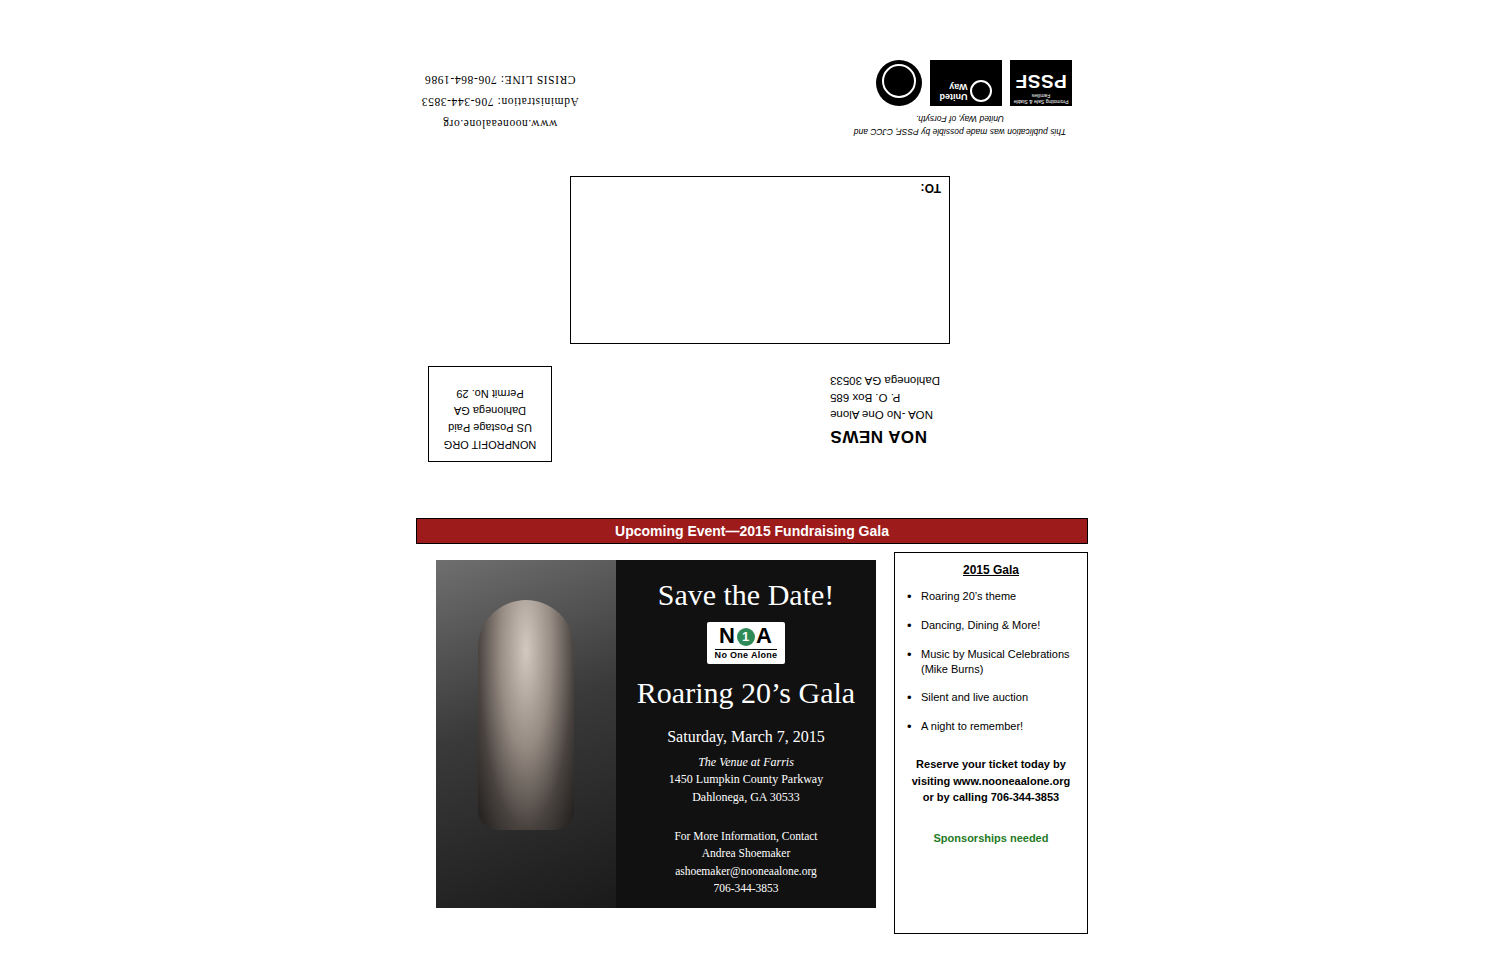www.nooneaalone.org
Administration: 706-344-3853
CRISIS LINE: 706-864-1986
Promoting Safe & Stable Families PSSF
United
Way
This publication was made possible by PSSF, CJCC and
United Way, of Forsyth.
TO:
NONPROFIT ORG
US Postage Paid
Dahlonega GA
Permit No. 29
NOA NEWS
NOA -No One Alone
P. O. Box 685
Dahlonega GA 30533
Upcoming Event—2015 Fundraising Gala
Save the Date!
N1 A No One Alone
Roaring 20’s Gala
Saturday, March 7, 2015
The Venue at Farris
1450 Lumpkin County Parkway
Dahlonega, GA 30533
For More Information, Contact
Andrea Shoemaker
ashoemaker@nooneaalone.org
706-344-3853
2015 Gala
Roaring 20’s theme
Dancing, Dining & More!
Music by Musical Celebrations (Mike Burns)
Silent and live auction
A night to remember!
Reserve your ticket today by visiting www.nooneaalone.org or by calling 706-344-3853
Sponsorships needed